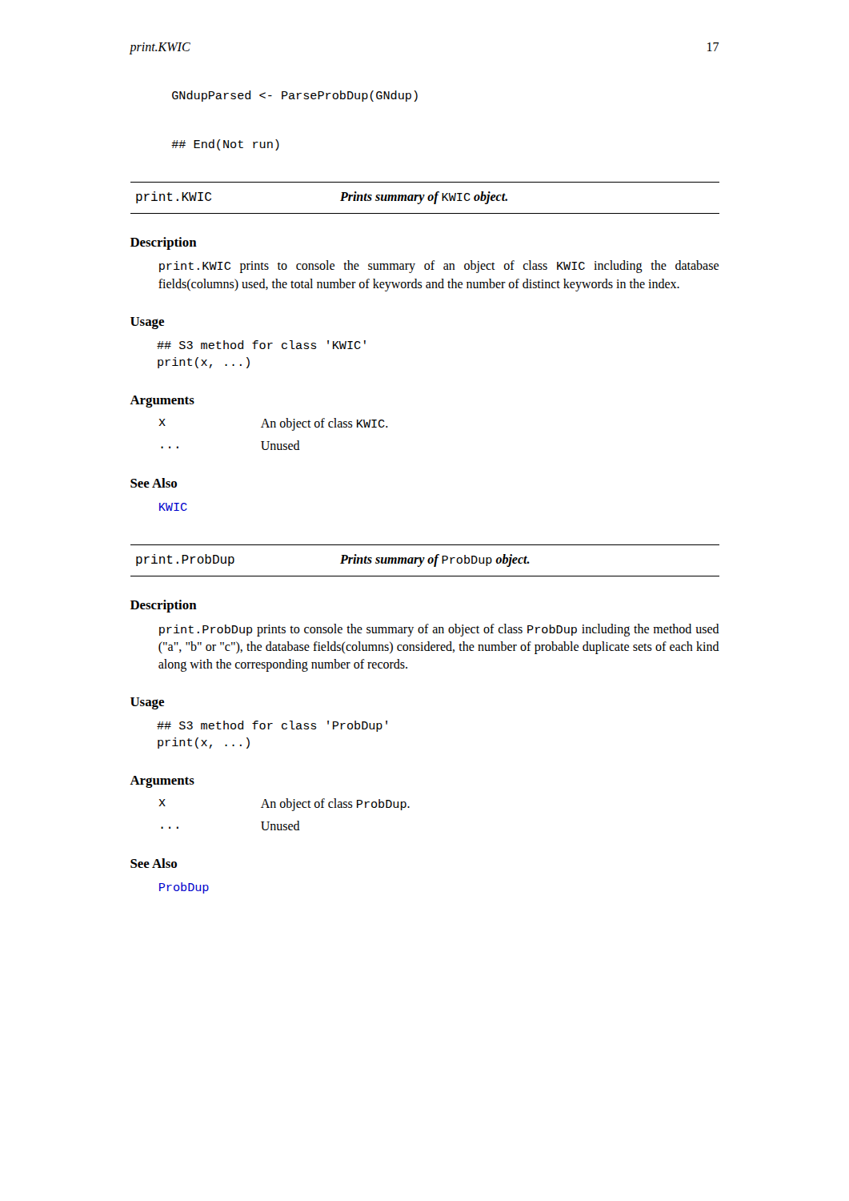print.KWIC 17
  GNdupParsed <- ParseProbDup(GNdup)


  ## End(Not run)
print.KWIC Prints summary of KWIC object.
Description
print.KWIC prints to console the summary of an object of class KWIC including the database fields(columns) used, the total number of keywords and the number of distinct keywords in the index.
Usage
## S3 method for class 'KWIC'
print(x, ...)
Arguments
x
An object of class KWIC.
...
Unused
See Also
KWIC
print.ProbDup Prints summary of ProbDup object.
Description
print.ProbDup prints to console the summary of an object of class ProbDup including the method used ("a", "b" or "c"), the database fields(columns) considered, the number of probable duplicate sets of each kind along with the corresponding number of records.
Usage
## S3 method for class 'ProbDup'
print(x, ...)
Arguments
x
An object of class ProbDup.
...
Unused
See Also
ProbDup